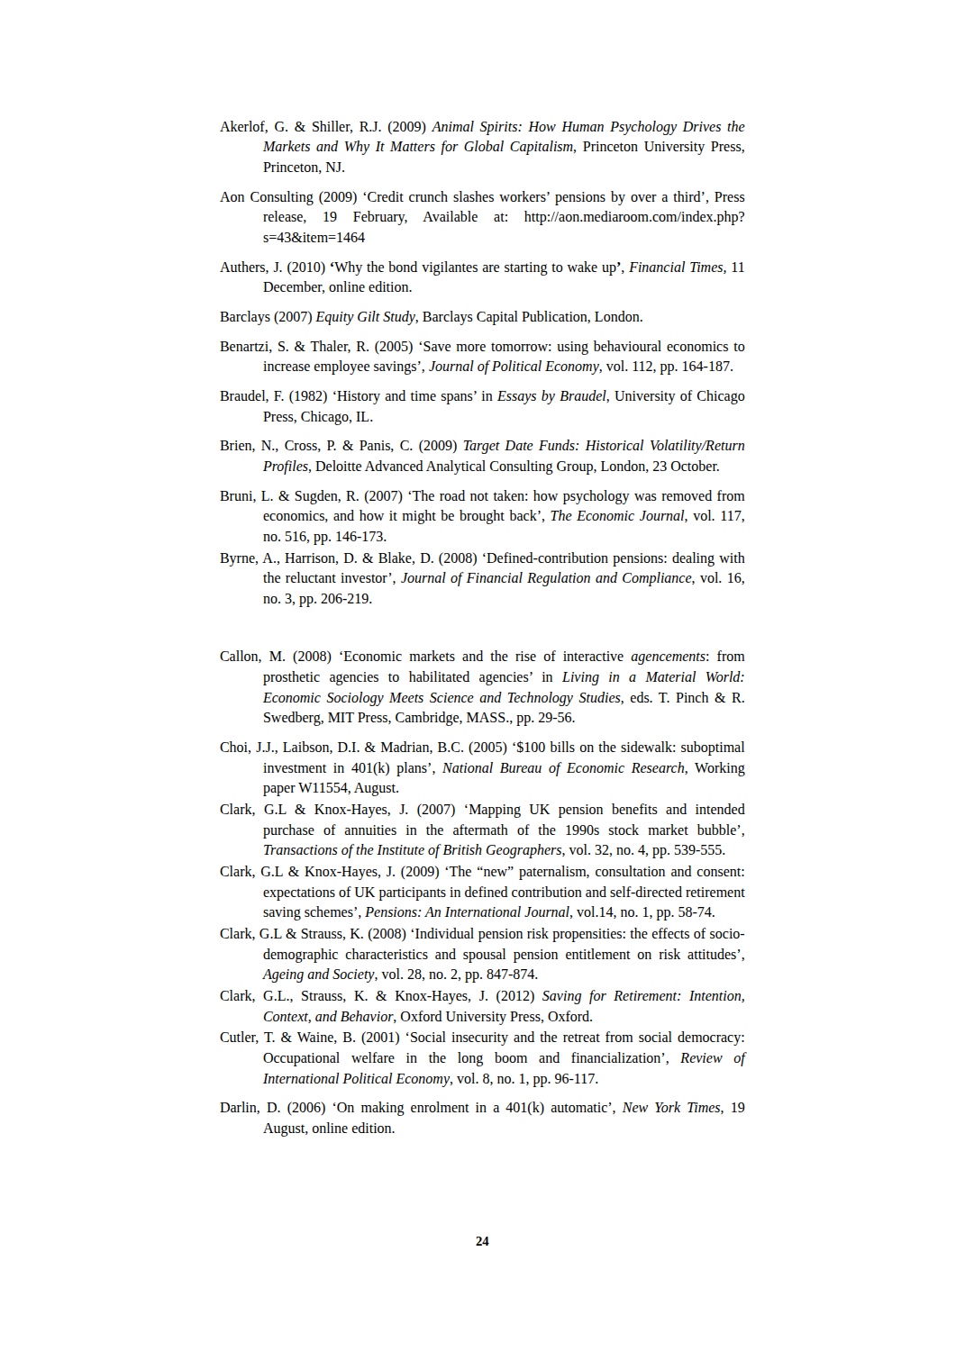Akerlof, G. & Shiller, R.J. (2009) Animal Spirits: How Human Psychology Drives the Markets and Why It Matters for Global Capitalism, Princeton University Press, Princeton, NJ.
Aon Consulting (2009) ‘Credit crunch slashes workers’ pensions by over a third’, Press release, 19 February, Available at: http://aon.mediaroom.com/index.php?s=43&item=1464
Authers, J. (2010) ‘Why the bond vigilantes are starting to wake up’, Financial Times, 11 December, online edition.
Barclays (2007) Equity Gilt Study, Barclays Capital Publication, London.
Benartzi, S. & Thaler, R. (2005) ‘Save more tomorrow: using behavioural economics to increase employee savings’, Journal of Political Economy, vol. 112, pp. 164-187.
Braudel, F. (1982) ‘History and time spans’ in Essays by Braudel, University of Chicago Press, Chicago, IL.
Brien, N., Cross, P. & Panis, C. (2009) Target Date Funds: Historical Volatility/Return Profiles, Deloitte Advanced Analytical Consulting Group, London, 23 October.
Bruni, L. & Sugden, R. (2007) ‘The road not taken: how psychology was removed from economics, and how it might be brought back’, The Economic Journal, vol. 117, no. 516, pp. 146-173.
Byrne, A., Harrison, D. & Blake, D. (2008) ‘Defined-contribution pensions: dealing with the reluctant investor’, Journal of Financial Regulation and Compliance, vol. 16, no. 3, pp. 206-219.
Callon, M. (2008) ‘Economic markets and the rise of interactive agencements: from prosthetic agencies to habilitated agencies’ in Living in a Material World: Economic Sociology Meets Science and Technology Studies, eds. T. Pinch & R. Swedberg, MIT Press, Cambridge, MASS., pp. 29-56.
Choi, J.J., Laibson, D.I. & Madrian, B.C. (2005) ‘$100 bills on the sidewalk: suboptimal investment in 401(k) plans’, National Bureau of Economic Research, Working paper W11554, August.
Clark, G.L & Knox-Hayes, J. (2007) ‘Mapping UK pension benefits and intended purchase of annuities in the aftermath of the 1990s stock market bubble’, Transactions of the Institute of British Geographers, vol. 32, no. 4, pp. 539-555.
Clark, G.L & Knox-Hayes, J. (2009) ‘The “new” paternalism, consultation and consent: expectations of UK participants in defined contribution and self-directed retirement saving schemes’, Pensions: An International Journal, vol.14, no. 1, pp. 58-74.
Clark, G.L & Strauss, K. (2008) ‘Individual pension risk propensities: the effects of socio-demographic characteristics and spousal pension entitlement on risk attitudes’, Ageing and Society, vol. 28, no. 2, pp. 847-874.
Clark, G.L., Strauss, K. & Knox-Hayes, J. (2012) Saving for Retirement: Intention, Context, and Behavior, Oxford University Press, Oxford.
Cutler, T. & Waine, B. (2001) ‘Social insecurity and the retreat from social democracy: Occupational welfare in the long boom and financialization’, Review of International Political Economy, vol. 8, no. 1, pp. 96-117.
Darlin, D. (2006) ‘On making enrolment in a 401(k) automatic’, New York Times, 19 August, online edition.
24